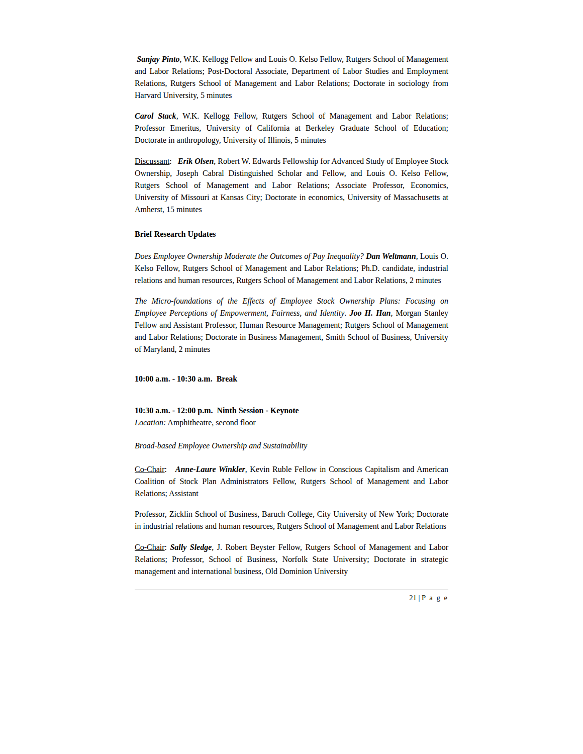Sanjay Pinto, W.K. Kellogg Fellow and Louis O. Kelso Fellow, Rutgers School of Management and Labor Relations; Post-Doctoral Associate, Department of Labor Studies and Employment Relations, Rutgers School of Management and Labor Relations; Doctorate in sociology from Harvard University, 5 minutes
Carol Stack, W.K. Kellogg Fellow, Rutgers School of Management and Labor Relations; Professor Emeritus, University of California at Berkeley Graduate School of Education; Doctorate in anthropology, University of Illinois, 5 minutes
Discussant: Erik Olsen, Robert W. Edwards Fellowship for Advanced Study of Employee Stock Ownership, Joseph Cabral Distinguished Scholar and Fellow, and Louis O. Kelso Fellow, Rutgers School of Management and Labor Relations; Associate Professor, Economics, University of Missouri at Kansas City; Doctorate in economics, University of Massachusetts at Amherst, 15 minutes
Brief Research Updates
Does Employee Ownership Moderate the Outcomes of Pay Inequality? Dan Weltmann, Louis O. Kelso Fellow, Rutgers School of Management and Labor Relations; Ph.D. candidate, industrial relations and human resources, Rutgers School of Management and Labor Relations, 2 minutes
The Micro-foundations of the Effects of Employee Stock Ownership Plans: Focusing on Employee Perceptions of Empowerment, Fairness, and Identity. Joo H. Han, Morgan Stanley Fellow and Assistant Professor, Human Resource Management; Rutgers School of Management and Labor Relations; Doctorate in Business Management, Smith School of Business, University of Maryland, 2 minutes
10:00 a.m. - 10:30 a.m. Break
10:30 a.m. - 12:00 p.m. Ninth Session - Keynote
Location: Amphitheatre, second floor
Broad-based Employee Ownership and Sustainability
Co-Chair: Anne-Laure Winkler, Kevin Ruble Fellow in Conscious Capitalism and American Coalition of Stock Plan Administrators Fellow, Rutgers School of Management and Labor Relations; Assistant
Professor, Zicklin School of Business, Baruch College, City University of New York; Doctorate in industrial relations and human resources, Rutgers School of Management and Labor Relations
Co-Chair: Sally Sledge, J. Robert Beyster Fellow, Rutgers School of Management and Labor Relations; Professor, School of Business, Norfolk State University; Doctorate in strategic management and international business, Old Dominion University
21 | P a g e